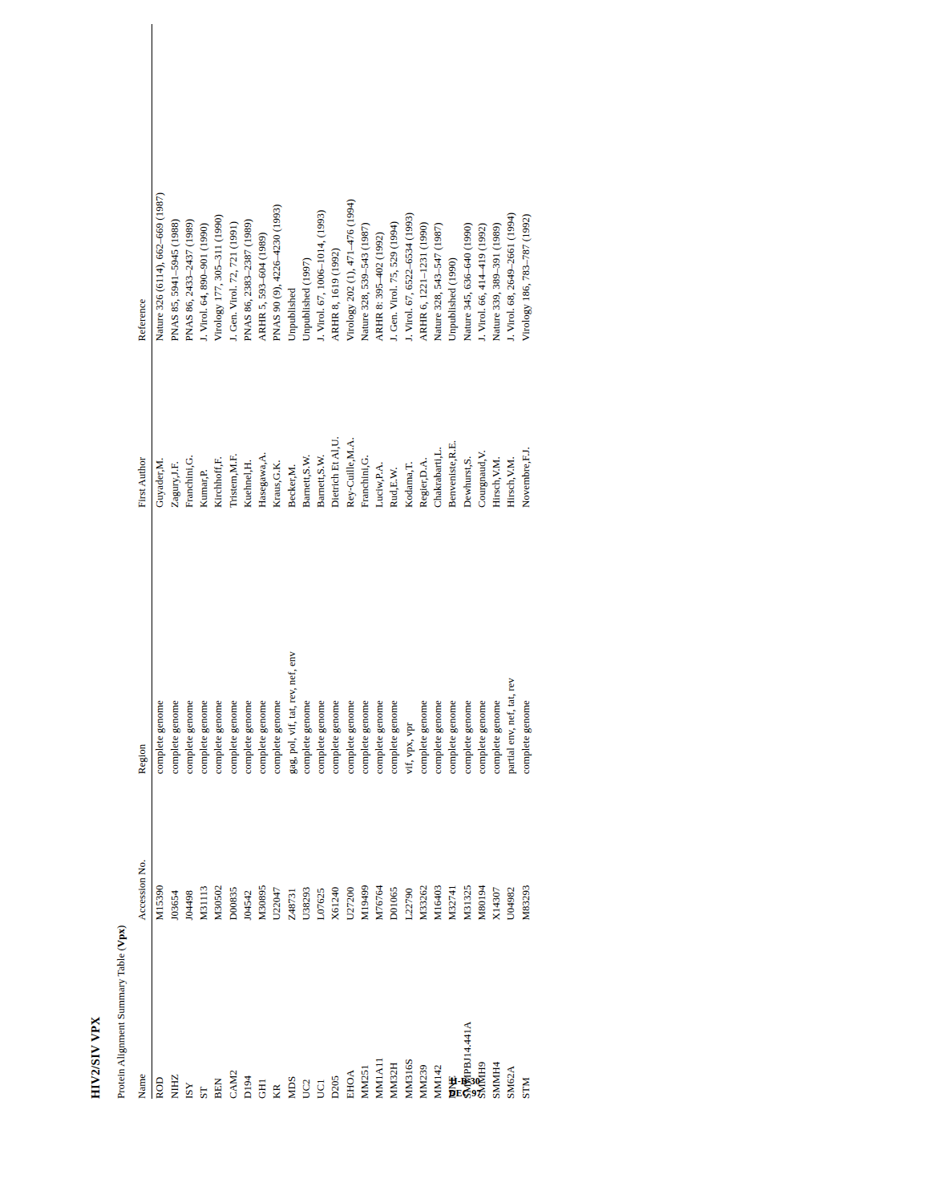HIV2/SIV VPX
Protein Alignment Summary Table (Vpx)
| Name | Accession No. | Region | First Author | Reference |
| --- | --- | --- | --- | --- |
| ROD | M15390 | complete genome | Guyader,M. | Nature 326 (6114), 662–669 (1987) |
| NIHZ | J03654 | complete genome | Zagury,J.F. | PNAS 85, 5941–5945 (1988) |
| ISY | J04498 | complete genome | Franchini,G. | PNAS 86, 2433–2437 (1989) |
| ST | M31113 | complete genome | Kumar,P. | J. Virol. 64, 890–901 (1990) |
| BEN | M30502 | complete genome | Kirchhoff,F. | Virology 177, 305–311 (1990) |
| CAM2 | D00835 | complete genome | Tristem,M.F. | J. Gen. Virol. 72, 721 (1991) |
| D194 | J04542 | complete genome | Kuehnel,H. | PNAS 86, 2383–2387 (1989) |
| GH1 | M30895 | complete genome | Hasegawa,A. | ARHR 5, 593–604 (1989) |
| KR | U22047 | complete genome | Kraus,G.K. | PNAS 90 (9), 4226–4230 (1993) |
| MDS | Z48731 | gag, pol, vif, tat, rev, nef, env | Becker,M. | Unpublished |
| UC2 | U38293 | complete genome | Barnett,S.W. | Unpublished (1997) |
| UC1 | L07625 | complete genome | Barnett,S.W. | J. Virol. 67, 1006–1014, (1993) |
| D205 | X61240 | complete genome | Dietrich Et Al,U. | ARHR 8, 1619 (1992) |
| EHOA | U27200 | complete genome | Rey-Cuille,M.A. | Virology 202 (1), 471–476 (1994) |
| MM251 | M19499 | complete genome | Franchini,G. | Nature 328, 539–543 (1987) |
| MM1A11 | M76764 | complete genome | Luciw,P.A. | ARHR 8: 395–402 (1992) |
| MM32H | D01065 | complete genome | Rud,E.W. | J. Gen. Virol. 75, 529 (1994) |
| MM316S | L22790 | vif, vpx, vpr | Kodama,T. | J. Virol. 67, 6522–6534 (1993) |
| MM239 | M33262 | complete genome | Regier,D.A. | ARHR 6, 1221–1231 (1990) |
| MM142 | M16403 | complete genome | Chakrabarti,L. | Nature 328, 543–547 (1987) |
| MNE | M32741 | complete genome | Benveniste,R.E. | Unpublished (1990) |
| SMMPBJ14.441A | M31325 | complete genome | Dewhurst,S. | Nature 345, 636–640 (1990) |
| SMMH9 | M80194 | complete genome | Courgnaud,V. | J. Virol. 66, 414–419 (1992) |
| SMMH4 | X14307 | complete genome | Hirsch,V.M. | Nature 339, 389–391 (1989) |
| SM62A | U04982 | partial env, nef, tat, rev | Hirsch,V.M. | J. Virol. 68, 2649–2661 (1994) |
| STM | M83293 | complete genome | Novembre,F.J. | Virology 186, 783–787 (1992) |
II-B-30
DEC 97